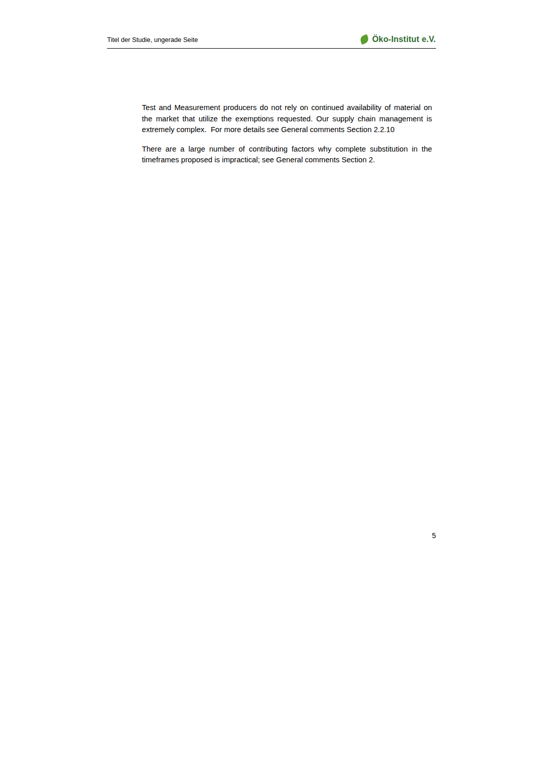Titel der Studie, ungerade Seite
Öko-Institut e.V.
Test and Measurement producers do not rely on continued availability of material on the market that utilize the exemptions requested. Our supply chain management is extremely complex. For more details see General comments Section 2.2.10
There are a large number of contributing factors why complete substitution in the timeframes proposed is impractical; see General comments Section 2.
5